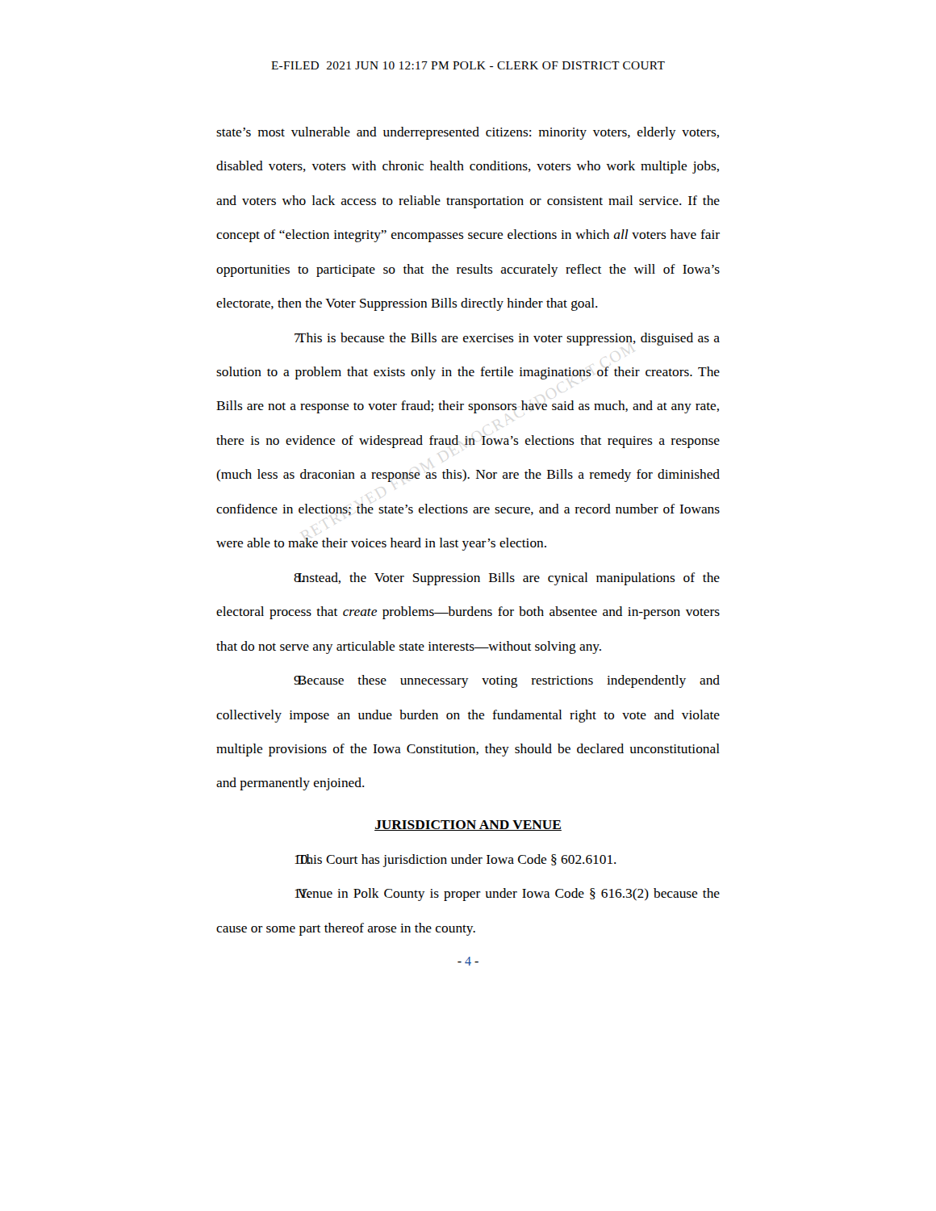E-FILED 2021 JUN 10 12:17 PM POLK - CLERK OF DISTRICT COURT
RETRIEVED FROM DEMOCRACYDOCKET.COM
state’s most vulnerable and underrepresented citizens: minority voters, elderly voters, disabled voters, voters with chronic health conditions, voters who work multiple jobs, and voters who lack access to reliable transportation or consistent mail service. If the concept of “election integrity” encompasses secure elections in which all voters have fair opportunities to participate so that the results accurately reflect the will of Iowa’s electorate, then the Voter Suppression Bills directly hinder that goal.
7. This is because the Bills are exercises in voter suppression, disguised as a solution to a problem that exists only in the fertile imaginations of their creators. The Bills are not a response to voter fraud; their sponsors have said as much, and at any rate, there is no evidence of widespread fraud in Iowa’s elections that requires a response (much less as draconian a response as this). Nor are the Bills a remedy for diminished confidence in elections; the state’s elections are secure, and a record number of Iowans were able to make their voices heard in last year’s election.
8. Instead, the Voter Suppression Bills are cynical manipulations of the electoral process that create problems—burdens for both absentee and in-person voters that do not serve any articulable state interests—without solving any.
9. Because these unnecessary voting restrictions independently and collectively impose an undue burden on the fundamental right to vote and violate multiple provisions of the Iowa Constitution, they should be declared unconstitutional and permanently enjoined.
JURISDICTION AND VENUE
10. This Court has jurisdiction under Iowa Code § 602.6101.
11. Venue in Polk County is proper under Iowa Code § 616.3(2) because the cause or some part thereof arose in the county.
- 4 -